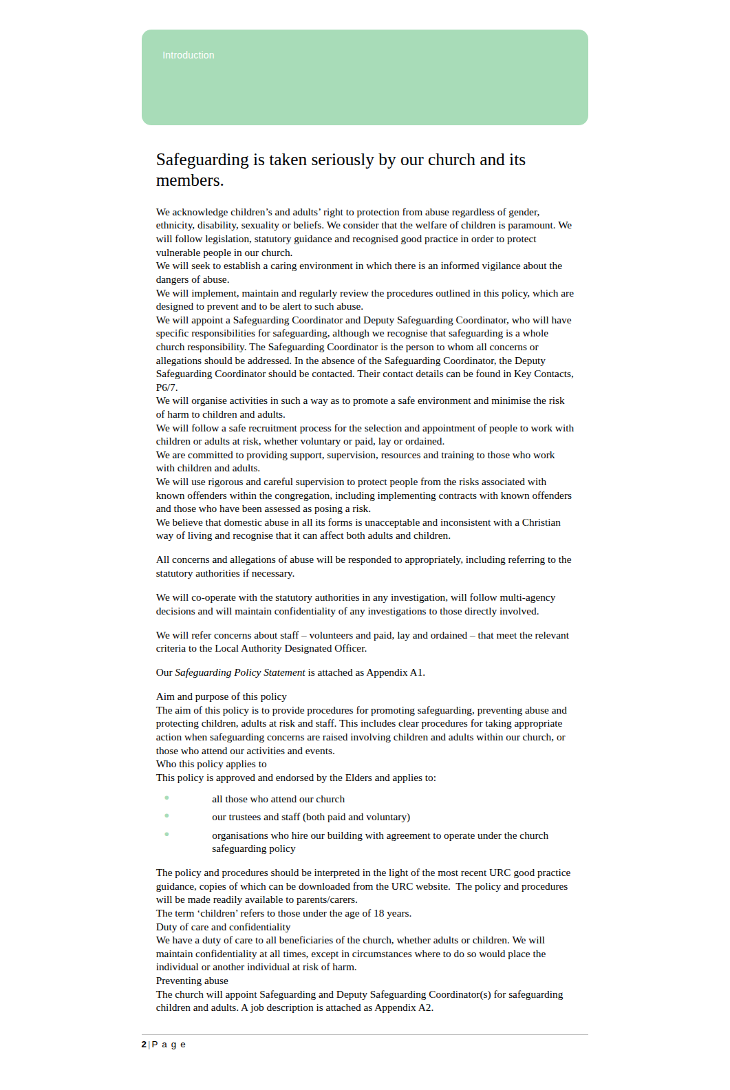Introduction
Safeguarding is taken seriously by our church and its members.
We acknowledge children’s and adults’ right to protection from abuse regardless of gender, ethnicity, disability, sexuality or beliefs. We consider that the welfare of children is paramount. We will follow legislation, statutory guidance and recognised good practice in order to protect vulnerable people in our church.
We will seek to establish a caring environment in which there is an informed vigilance about the dangers of abuse.
We will implement, maintain and regularly review the procedures outlined in this policy, which are designed to prevent and to be alert to such abuse.
We will appoint a Safeguarding Coordinator and Deputy Safeguarding Coordinator, who will have specific responsibilities for safeguarding, although we recognise that safeguarding is a whole church responsibility. The Safeguarding Coordinator is the person to whom all concerns or allegations should be addressed. In the absence of the Safeguarding Coordinator, the Deputy Safeguarding Coordinator should be contacted. Their contact details can be found in Key Contacts, P6/7.
We will organise activities in such a way as to promote a safe environment and minimise the risk of harm to children and adults.
We will follow a safe recruitment process for the selection and appointment of people to work with children or adults at risk, whether voluntary or paid, lay or ordained.
We are committed to providing support, supervision, resources and training to those who work with children and adults.
We will use rigorous and careful supervision to protect people from the risks associated with known offenders within the congregation, including implementing contracts with known offenders and those who have been assessed as posing a risk.
We believe that domestic abuse in all its forms is unacceptable and inconsistent with a Christian way of living and recognise that it can affect both adults and children.
All concerns and allegations of abuse will be responded to appropriately, including referring to the statutory authorities if necessary.
We will co-operate with the statutory authorities in any investigation, will follow multi-agency decisions and will maintain confidentiality of any investigations to those directly involved.
We will refer concerns about staff – volunteers and paid, lay and ordained – that meet the relevant criteria to the Local Authority Designated Officer.
Our Safeguarding Policy Statement is attached as Appendix A1.
Aim and purpose of this policy
The aim of this policy is to provide procedures for promoting safeguarding, preventing abuse and protecting children, adults at risk and staff. This includes clear procedures for taking appropriate action when safeguarding concerns are raised involving children and adults within our church, or those who attend our activities and events.
Who this policy applies to
This policy is approved and endorsed by the Elders and applies to:
all those who attend our church
our trustees and staff (both paid and voluntary)
organisations who hire our building with agreement to operate under the church safeguarding policy
The policy and procedures should be interpreted in the light of the most recent URC good practice guidance, copies of which can be downloaded from the URC website. The policy and procedures will be made readily available to parents/carers.
The term ‘children’ refers to those under the age of 18 years.
Duty of care and confidentiality
We have a duty of care to all beneficiaries of the church, whether adults or children. We will maintain confidentiality at all times, except in circumstances where to do so would place the individual or another individual at risk of harm.
Preventing abuse
The church will appoint Safeguarding and Deputy Safeguarding Coordinator(s) for safeguarding children and adults. A job description is attached as Appendix A2.
2|P a g e